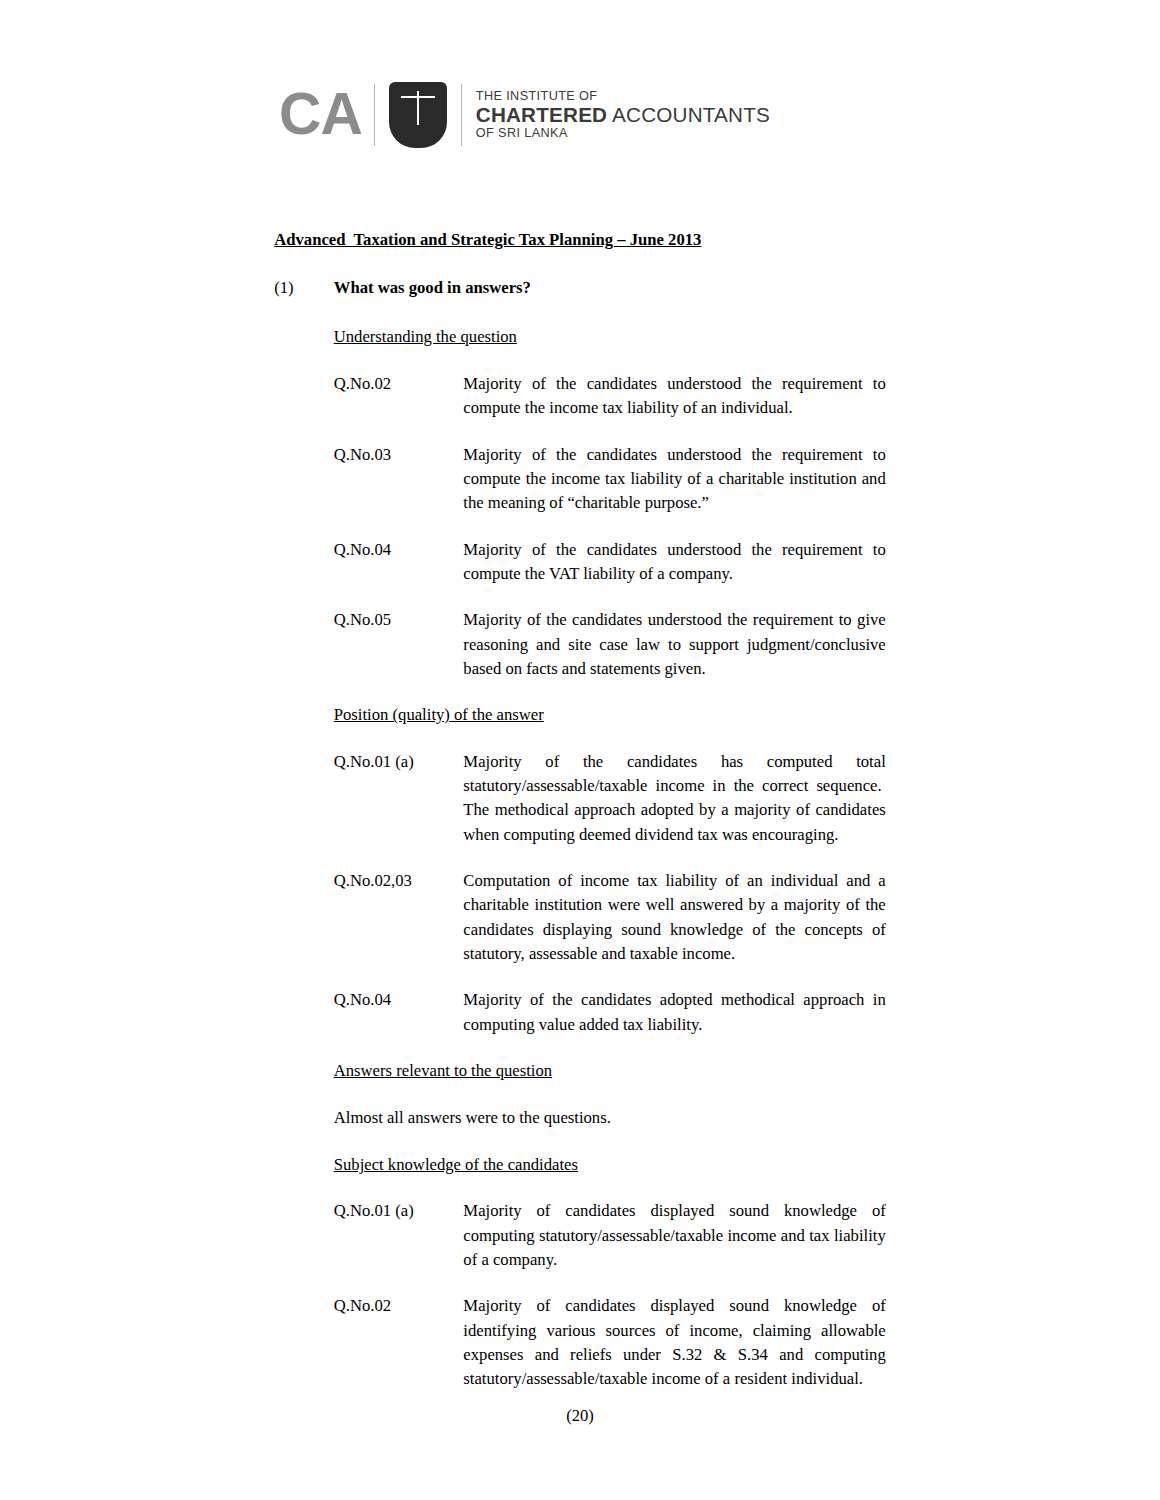CA
THE INSTITUTE OF
CHARTERED ACCOUNTANTS
OF SRI LANKA
Advanced Taxation and Strategic Tax Planning – June 2013
(1)
What was good in answers?
Understanding the question
Q.No.02
Majority of the candidates understood the requirement to compute the income tax liability of an individual.
Q.No.03
Majority of the candidates understood the requirement to compute the income tax liability of a charitable institution and the meaning of “charitable purpose.”
Q.No.04
Majority of the candidates understood the requirement to compute the VAT liability of a company.
Q.No.05
Majority of the candidates understood the requirement to give reasoning and site case law to support judgment/conclusive based on facts and statements given.
Position (quality) of the answer
Q.No.01 (a)
Majority of the candidates has computed total statutory/assessable/taxable income in the correct sequence. The methodical approach adopted by a majority of candidates when computing deemed dividend tax was encouraging.
Q.No.02,03
Computation of income tax liability of an individual and a charitable institution were well answered by a majority of the candidates displaying sound knowledge of the concepts of statutory, assessable and taxable income.
Q.No.04
Majority of the candidates adopted methodical approach in computing value added tax liability.
Answers relevant to the question
Almost all answers were to the questions.
Subject knowledge of the candidates
Q.No.01 (a)
Majority of candidates displayed sound knowledge of computing statutory/assessable/taxable income and tax liability of a company.
Q.No.02
Majority of candidates displayed sound knowledge of identifying various sources of income, claiming allowable expenses and reliefs under S.32 & S.34 and computing statutory/assessable/taxable income of a resident individual.
(20)